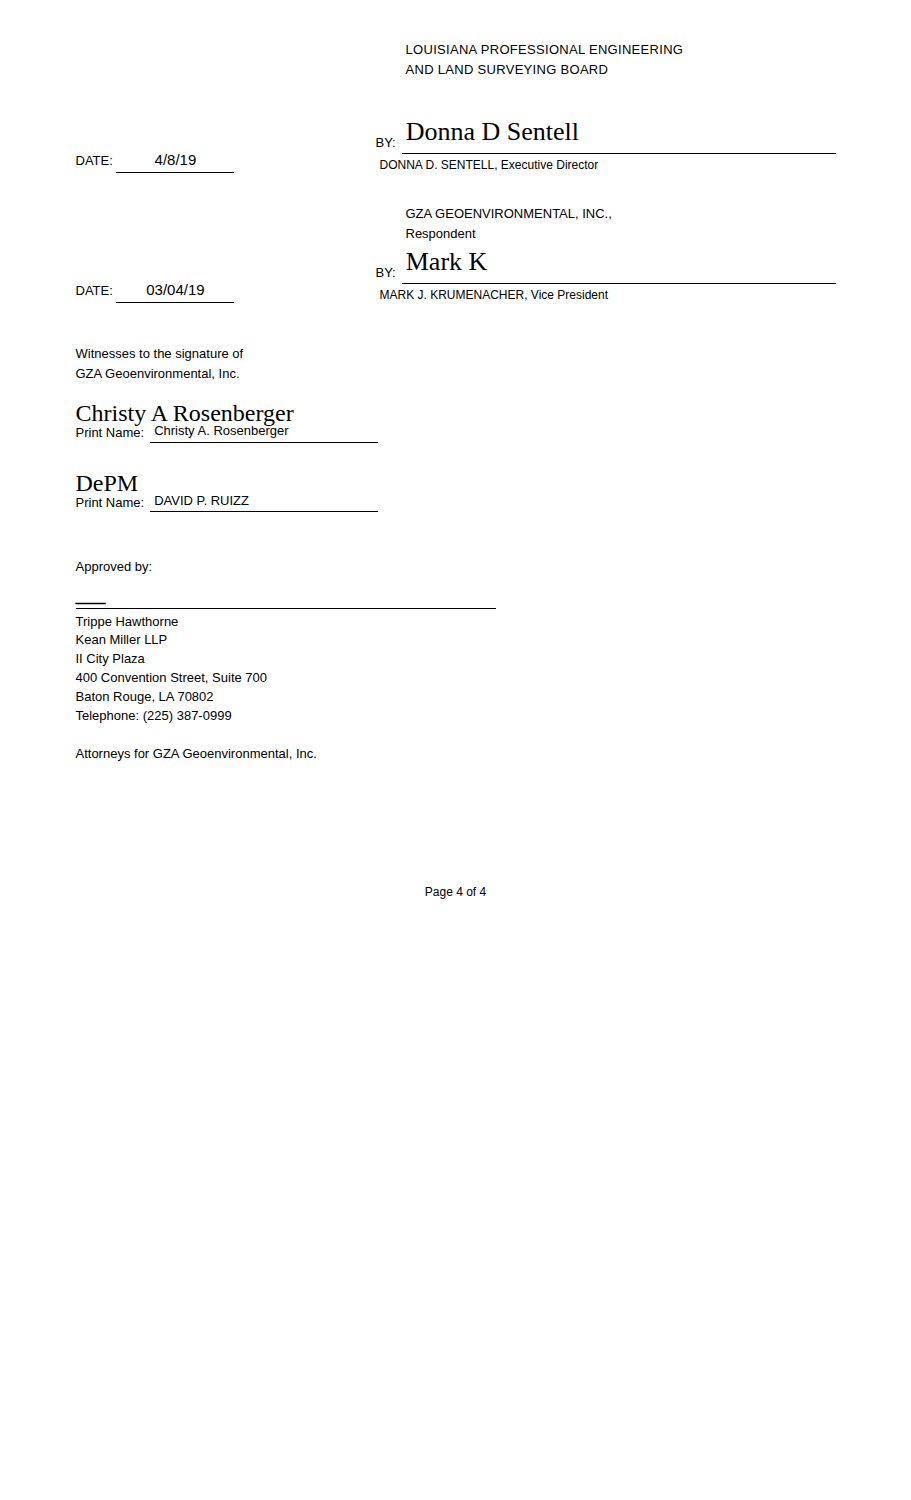LOUISIANA PROFESSIONAL ENGINEERING
AND LAND SURVEYING BOARD
DATE: 4/8/19
BY: Donna D Sentell
DONNA D. SENTELL, Executive Director
GZA GEOENVIRONMENTAL, INC.,
Respondent
DATE: 03/04/19
BY: Mark K
MARK J. KRUMENACHER, Vice President
Witnesses to the signature of
GZA Geoenvironmental, Inc.
Christy A Rosenberger
Print Name: Christy A. Rosenberger
DePM
Print Name: DAVID P. RUIZZ
Approved by:
—
Trippe Hawthorne
Kean Miller LLP
II City Plaza
400 Convention Street, Suite 700
Baton Rouge, LA 70802
Telephone: (225) 387-0999
Attorneys for GZA Geoenvironmental, Inc.
Page 4 of 4